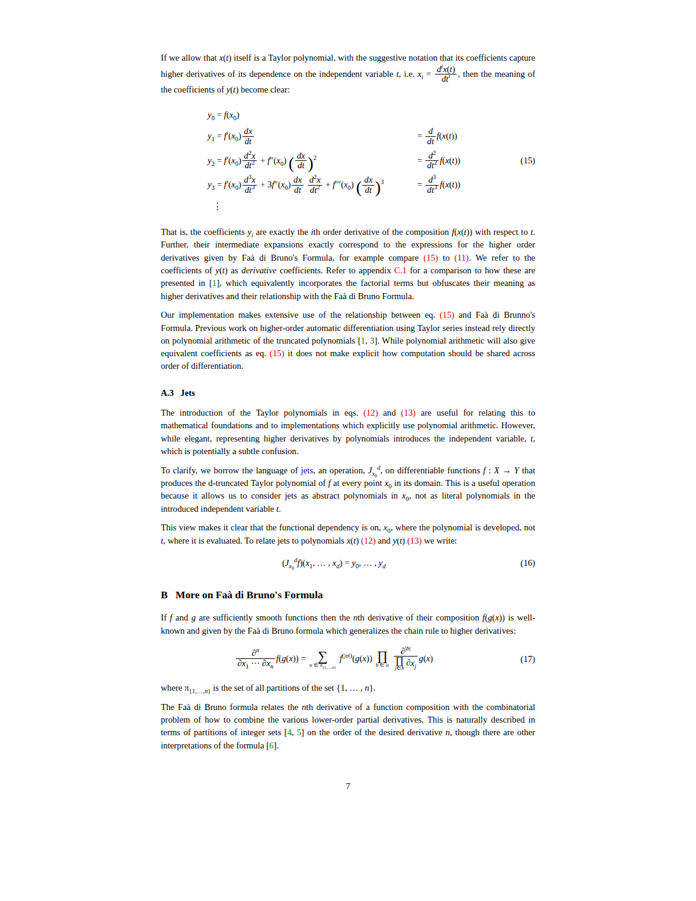If we allow that x(t) itself is a Taylor polynomial, with the suggestive notation that its coefficients capture higher derivatives of its dependence on the independent variable t, i.e. xi = dix(t) dti, then the meaning of the coefficients of y(t) become clear:
| y 0 = f ( x 0 ) | |
| y 1 = f ′( x 0 ) dx dt | = d dt f ( x ( t )) |
| y 2 = f ′( x 0 ) d 2 x dt 2 + f ″( x 0 ) ( dx dt ) 2 | = d 2 dt 2 f ( x ( t )) |
| y 3 = f ′( x 0 ) d 3 x dt 3 + 3 f ″( x 0 ) dx dt d 2 x dt 2 + f ′′′( x 0 ) ( dx dt ) 3 | = d 3 dt 3 f ( x ( t )) |
| ⋮ | |
(15)
That is, the coefficients yi are exactly the ith order derivative of the composition f(x(t)) with respect to t. Further, their intermediate expansions exactly correspond to the expressions for the higher order derivatives given by Faà di Bruno's Formula, for example compare (15) to (11). We refer to the coefficients of y(t) as derivative coefficients. Refer to appendix C.1 for a comparison to how these are presented in [1], which equivalently incorporates the factorial terms but obfuscates their meaning as higher derivatives and their relationship with the Faà di Bruno Formula.
Our implementation makes extensive use of the relationship between eq. (15) and Faà di Brunno's Formula. Previous work on higher-order automatic differentiation using Taylor series instead rely directly on polynomial arithmetic of the truncated polynomials [1, 3]. While polynomial arithmetic will also give equivalent coefficients as eq. (15) it does not make explicit how computation should be shared across order of differentiation.
A.3 Jets
The introduction of the Taylor polynomials in eqs. (12) and (13) are useful for relating this to mathematical foundations and to implementations which explicitly use polynomial arithmetic. However, while elegant, representing higher derivatives by polynomials introduces the independent variable, t, which is potentially a subtle confusion.
To clarify, we borrow the language of jets, an operation, Jx0d, on differentiable functions f : X → Y that produces the d-truncated Taylor polynomial of f at every point x0 in its domain. This is a useful operation because it allows us to consider jets as abstract polynomials in x0, not as literal polynomials in the introduced independent variable t.
This view makes it clear that the functional dependency is on, x0, where the polynomial is developed, not t, where it is evaluated. To relate jets to polynomials x(t) (12) and y(t) (13) we write:
(Jx0df)(x1, … , xd) = y0, … , yd
(16)
B More on Faà di Bruno's Formula
If f and g are sufficiently smooth functions then the nth derivative of their composition f(g(x)) is well-known and given by the Faà di Bruno formula which generalizes the chain rule to higher derivatives:
∂n∂x1 ··· ∂xn f(g(x)) = ∑σ ∈ π{1,…,n} f(|σ|)(g(x)) ∏b ∈ σ ∂|b|∏j∈b ∂xj g(x)
(17)
where π{1,…,n} is the set of all partitions of the set {1, … , n}.
The Faà di Bruno formula relates the nth derivative of a function composition with the combinatorial problem of how to combine the various lower-order partial derivatives. This is naturally described in terms of partitions of integer sets [4, 5] on the order of the desired derivative n, though there are other interpretations of the formula [6].
7